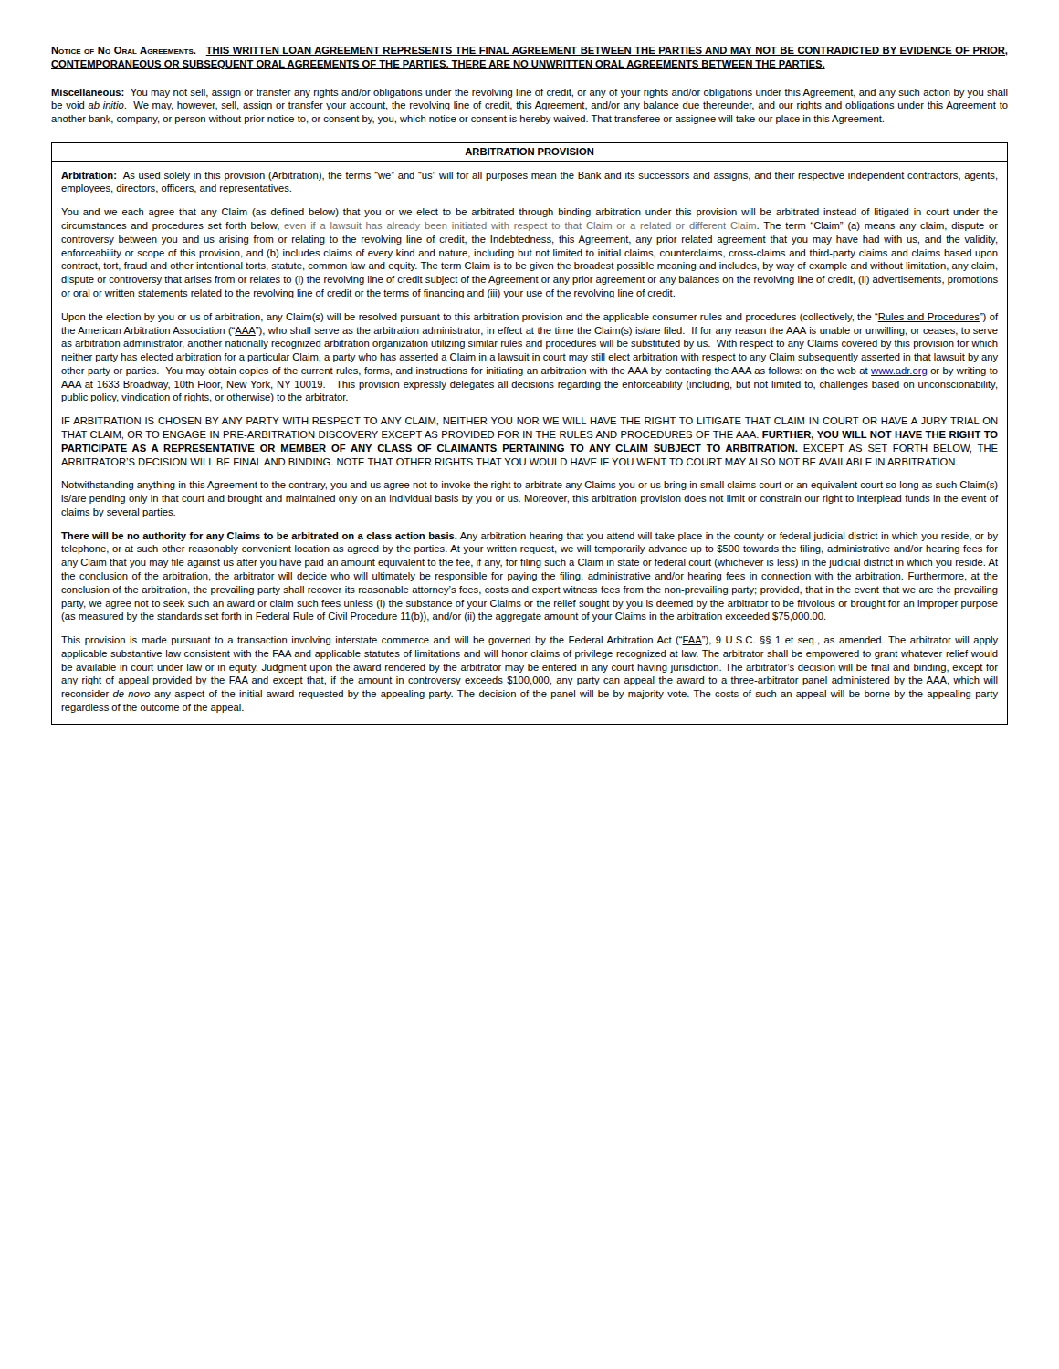Notice of No Oral Agreements. THIS WRITTEN LOAN AGREEMENT REPRESENTS THE FINAL AGREEMENT BETWEEN THE PARTIES AND MAY NOT BE CONTRADICTED BY EVIDENCE OF PRIOR, CONTEMPORANEOUS OR SUBSEQUENT ORAL AGREEMENTS OF THE PARTIES. THERE ARE NO UNWRITTEN ORAL AGREEMENTS BETWEEN THE PARTIES.
Miscellaneous: You may not sell, assign or transfer any rights and/or obligations under the revolving line of credit, or any of your rights and/or obligations under this Agreement, and any such action by you shall be void ab initio. We may, however, sell, assign or transfer your account, the revolving line of credit, this Agreement, and/or any balance due thereunder, and our rights and obligations under this Agreement to another bank, company, or person without prior notice to, or consent by, you, which notice or consent is hereby waived. That transferee or assignee will take our place in this Agreement.
ARBITRATION PROVISION
Arbitration: As used solely in this provision (Arbitration), the terms “we” and “us” will for all purposes mean the Bank and its successors and assigns, and their respective independent contractors, agents, employees, directors, officers, and representatives.
You and we each agree that any Claim (as defined below) that you or we elect to be arbitrated through binding arbitration under this provision will be arbitrated instead of litigated in court under the circumstances and procedures set forth below, even if a lawsuit has already been initiated with respect to that Claim or a related or different Claim. The term “Claim” (a) means any claim, dispute or controversy between you and us arising from or relating to the revolving line of credit, the Indebtedness, this Agreement, any prior related agreement that you may have had with us, and the validity, enforceability or scope of this provision, and (b) includes claims of every kind and nature, including but not limited to initial claims, counterclaims, cross-claims and third-party claims and claims based upon contract, tort, fraud and other intentional torts, statute, common law and equity. The term Claim is to be given the broadest possible meaning and includes, by way of example and without limitation, any claim, dispute or controversy that arises from or relates to (i) the revolving line of credit subject of the Agreement or any prior agreement or any balances on the revolving line of credit, (ii) advertisements, promotions or oral or written statements related to the revolving line of credit or the terms of financing and (iii) your use of the revolving line of credit.
Upon the election by you or us of arbitration, any Claim(s) will be resolved pursuant to this arbitration provision and the applicable consumer rules and procedures (collectively, the “Rules and Procedures”) of the American Arbitration Association (“AAA”), who shall serve as the arbitration administrator, in effect at the time the Claim(s) is/are filed. If for any reason the AAA is unable or unwilling, or ceases, to serve as arbitration administrator, another nationally recognized arbitration organization utilizing similar rules and procedures will be substituted by us. With respect to any Claims covered by this provision for which neither party has elected arbitration for a particular Claim, a party who has asserted a Claim in a lawsuit in court may still elect arbitration with respect to any Claim subsequently asserted in that lawsuit by any other party or parties. You may obtain copies of the current rules, forms, and instructions for initiating an arbitration with the AAA by contacting the AAA as follows: on the web at www.adr.org or by writing to AAA at 1633 Broadway, 10th Floor, New York, NY 10019. This provision expressly delegates all decisions regarding the enforceability (including, but not limited to, challenges based on unconscionability, public policy, vindication of rights, or otherwise) to the arbitrator.
IF ARBITRATION IS CHOSEN BY ANY PARTY WITH RESPECT TO ANY CLAIM, NEITHER YOU NOR WE WILL HAVE THE RIGHT TO LITIGATE THAT CLAIM IN COURT OR HAVE A JURY TRIAL ON THAT CLAIM, OR TO ENGAGE IN PRE-ARBITRATION DISCOVERY EXCEPT AS PROVIDED FOR IN THE RULES AND PROCEDURES OF THE AAA. FURTHER, YOU WILL NOT HAVE THE RIGHT TO PARTICIPATE AS A REPRESENTATIVE OR MEMBER OF ANY CLASS OF CLAIMANTS PERTAINING TO ANY CLAIM SUBJECT TO ARBITRATION. EXCEPT AS SET FORTH BELOW, THE ARBITRATOR’S DECISION WILL BE FINAL AND BINDING. NOTE THAT OTHER RIGHTS THAT YOU WOULD HAVE IF YOU WENT TO COURT MAY ALSO NOT BE AVAILABLE IN ARBITRATION.
Notwithstanding anything in this Agreement to the contrary, you and us agree not to invoke the right to arbitrate any Claims you or us bring in small claims court or an equivalent court so long as such Claim(s) is/are pending only in that court and brought and maintained only on an individual basis by you or us. Moreover, this arbitration provision does not limit or constrain our right to interplead funds in the event of claims by several parties.
There will be no authority for any Claims to be arbitrated on a class action basis. Any arbitration hearing that you attend will take place in the county or federal judicial district in which you reside, or by telephone, or at such other reasonably convenient location as agreed by the parties. At your written request, we will temporarily advance up to $500 towards the filing, administrative and/or hearing fees for any Claim that you may file against us after you have paid an amount equivalent to the fee, if any, for filing such a Claim in state or federal court (whichever is less) in the judicial district in which you reside. At the conclusion of the arbitration, the arbitrator will decide who will ultimately be responsible for paying the filing, administrative and/or hearing fees in connection with the arbitration. Furthermore, at the conclusion of the arbitration, the prevailing party shall recover its reasonable attorney’s fees, costs and expert witness fees from the non-prevailing party; provided, that in the event that we are the prevailing party, we agree not to seek such an award or claim such fees unless (i) the substance of your Claims or the relief sought by you is deemed by the arbitrator to be frivolous or brought for an improper purpose (as measured by the standards set forth in Federal Rule of Civil Procedure 11(b)), and/or (ii) the aggregate amount of your Claims in the arbitration exceeded $75,000.00.
This provision is made pursuant to a transaction involving interstate commerce and will be governed by the Federal Arbitration Act (“FAA”), 9 U.S.C. §§ 1 et seq., as amended. The arbitrator will apply applicable substantive law consistent with the FAA and applicable statutes of limitations and will honor claims of privilege recognized at law. The arbitrator shall be empowered to grant whatever relief would be available in court under law or in equity. Judgment upon the award rendered by the arbitrator may be entered in any court having jurisdiction. The arbitrator’s decision will be final and binding, except for any right of appeal provided by the FAA and except that, if the amount in controversy exceeds $100,000, any party can appeal the award to a three-arbitrator panel administered by the AAA, which will reconsider de novo any aspect of the initial award requested by the appealing party. The decision of the panel will be by majority vote. The costs of such an appeal will be borne by the appealing party regardless of the outcome of the appeal.